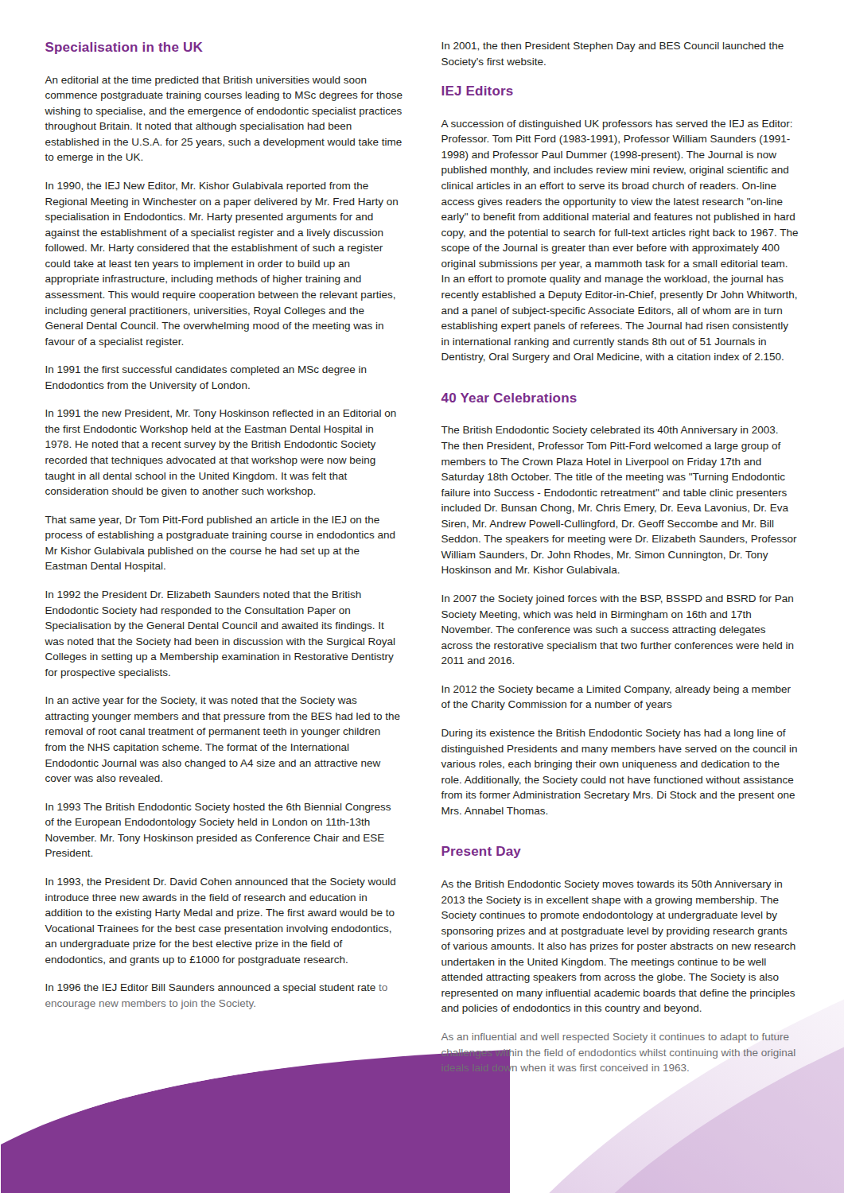Specialisation in the UK
An editorial at the time predicted that British universities would soon commence postgraduate training courses leading to MSc degrees for those wishing to specialise, and the emergence of endodontic specialist practices throughout Britain. It noted that although specialisation had been established in the U.S.A. for 25 years, such a development would take time to emerge in the UK.
In 1990, the IEJ New Editor, Mr. Kishor Gulabivala reported from the Regional Meeting in Winchester on a paper delivered by Mr. Fred Harty on specialisation in Endodontics. Mr. Harty presented arguments for and against the establishment of a specialist register and a lively discussion followed. Mr. Harty considered that the establishment of such a register could take at least ten years to implement in order to build up an appropriate infrastructure, including methods of higher training and assessment. This would require cooperation between the relevant parties, including general practitioners, universities, Royal Colleges and the General Dental Council. The overwhelming mood of the meeting was in favour of a specialist register.
In 1991 the first successful candidates completed an MSc degree in Endodontics from the University of London.
In 1991 the new President, Mr. Tony Hoskinson reflected in an Editorial on the first Endodontic Workshop held at the Eastman Dental Hospital in 1978. He noted that a recent survey by the British Endodontic Society recorded that techniques advocated at that workshop were now being taught in all dental school in the United Kingdom. It was felt that consideration should be given to another such workshop.
That same year, Dr Tom Pitt-Ford published an article in the IEJ on the process of establishing a postgraduate training course in endodontics and Mr Kishor Gulabivala published on the course he had set up at the Eastman Dental Hospital.
In 1992 the President Dr. Elizabeth Saunders noted that the British Endodontic Society had responded to the Consultation Paper on Specialisation by the General Dental Council and awaited its findings. It was noted that the Society had been in discussion with the Surgical Royal Colleges in setting up a Membership examination in Restorative Dentistry for prospective specialists.
In an active year for the Society, it was noted that the Society was attracting younger members and that pressure from the BES had led to the removal of root canal treatment of permanent teeth in younger children from the NHS capitation scheme. The format of the International Endodontic Journal was also changed to A4 size and an attractive new cover was also revealed.
In 1993 The British Endodontic Society hosted the 6th Biennial Congress of the European Endodontology Society held in London on 11th-13th November. Mr. Tony Hoskinson presided as Conference Chair and ESE President.
In 1993, the President Dr. David Cohen announced that the Society would introduce three new awards in the field of research and education in addition to the existing Harty Medal and prize. The first award would be to Vocational Trainees for the best case presentation involving endodontics, an undergraduate prize for the best elective prize in the field of endodontics, and grants up to £1000 for postgraduate research.
In 1996 the IEJ Editor Bill Saunders announced a special student rate to encourage new members to join the Society.
In 2001, the then President Stephen Day and BES Council launched the Society's first website.
IEJ Editors
A succession of distinguished UK professors has served the IEJ as Editor: Professor. Tom Pitt Ford (1983-1991), Professor William Saunders (1991-1998) and Professor Paul Dummer (1998-present). The Journal is now published monthly, and includes review mini review, original scientific and clinical articles in an effort to serve its broad church of readers. On-line access gives readers the opportunity to view the latest research "on-line early" to benefit from additional material and features not published in hard copy, and the potential to search for full-text articles right back to 1967. The scope of the Journal is greater than ever before with approximately 400 original submissions per year, a mammoth task for a small editorial team. In an effort to promote quality and manage the workload, the journal has recently established a Deputy Editor-in-Chief, presently Dr John Whitworth, and a panel of subject-specific Associate Editors, all of whom are in turn establishing expert panels of referees. The Journal had risen consistently in international ranking and currently stands 8th out of 51 Journals in Dentistry, Oral Surgery and Oral Medicine, with a citation index of 2.150.
40 Year Celebrations
The British Endodontic Society celebrated its 40th Anniversary in 2003. The then President, Professor Tom Pitt-Ford welcomed a large group of members to The Crown Plaza Hotel in Liverpool on Friday 17th and Saturday 18th October. The title of the meeting was "Turning Endodontic failure into Success - Endodontic retreatment" and table clinic presenters included Dr. Bunsan Chong, Mr. Chris Emery, Dr. Eeva Lavonius, Dr. Eva Siren, Mr. Andrew Powell-Cullingford, Dr. Geoff Seccombe and Mr. Bill Seddon. The speakers for meeting were Dr. Elizabeth Saunders, Professor William Saunders, Dr. John Rhodes, Mr. Simon Cunnington, Dr. Tony Hoskinson and Mr. Kishor Gulabivala.
In 2007 the Society joined forces with the BSP, BSSPD and BSRD for Pan Society Meeting, which was held in Birmingham on 16th and 17th November. The conference was such a success attracting delegates across the restorative specialism that two further conferences were held in 2011 and 2016.
In 2012 the Society became a Limited Company, already being a member of the Charity Commission for a number of years
During its existence the British Endodontic Society has had a long line of distinguished Presidents and many members have served on the council in various roles, each bringing their own uniqueness and dedication to the role. Additionally, the Society could not have functioned without assistance from its former Administration Secretary Mrs. Di Stock and the present one Mrs. Annabel Thomas.
Present Day
As the British Endodontic Society moves towards its 50th Anniversary in 2013 the Society is in excellent shape with a growing membership. The Society continues to promote endodontology at undergraduate level by sponsoring prizes and at postgraduate level by providing research grants of various amounts. It also has prizes for poster abstracts on new research undertaken in the United Kingdom. The meetings continue to be well attended attracting speakers from across the globe. The Society is also represented on many influential academic boards that define the principles and policies of endodontics in this country and beyond.
As an influential and well respected Society it continues to adapt to future challenges within the field of endodontics whilst continuing with the original ideals laid down when it was first conceived in 1963.